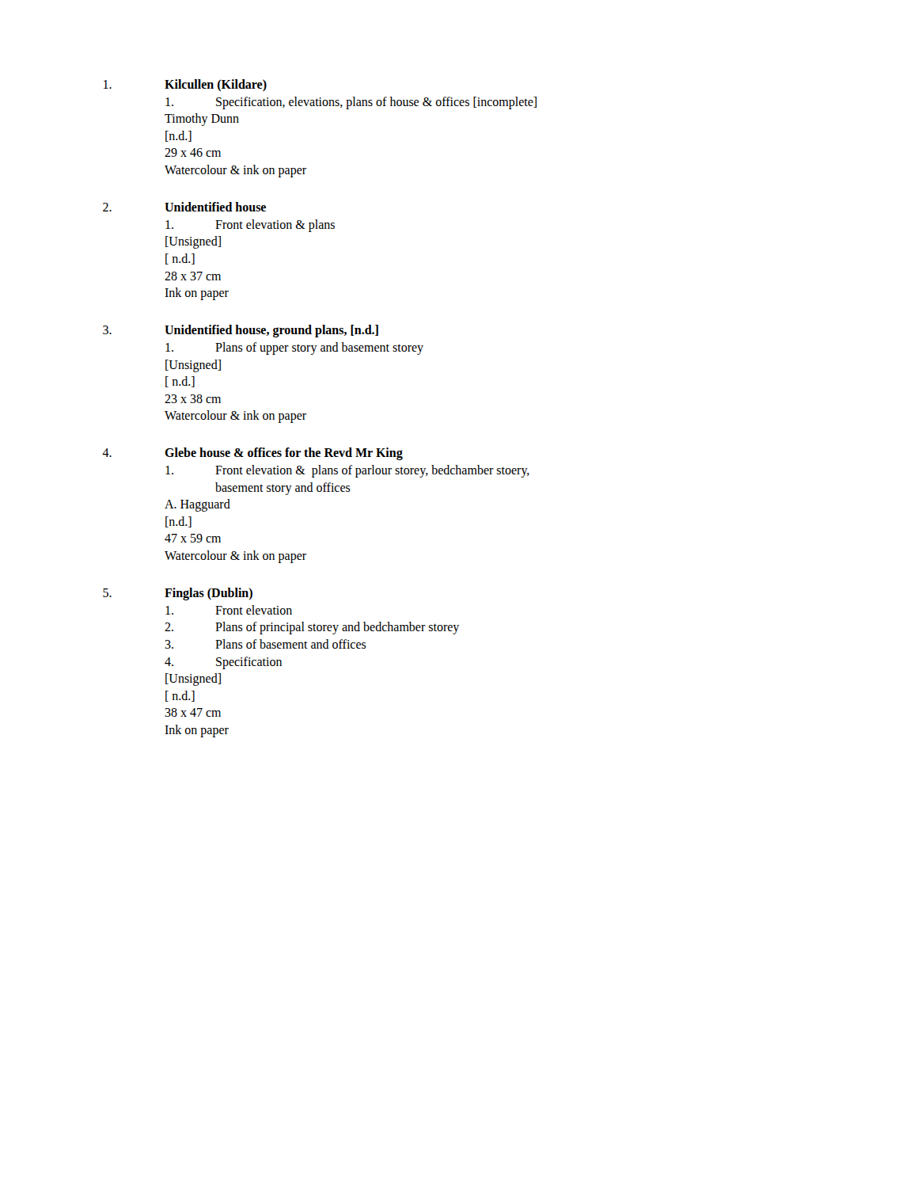Kilcullen (Kildare)
Specification, elevations, plans of house & offices [incomplete]
Timothy Dunn
[n.d.]
29 x 46 cm
Watercolour & ink on paper
Unidentified house
Front elevation & plans
[Unsigned]
[ n.d.]
28 x 37 cm
Ink on paper
Unidentified house, ground plans, [n.d.]
Plans of upper story and basement storey
[Unsigned]
[ n.d.]
23 x 38 cm
Watercolour & ink on paper
Glebe house & offices for the Revd Mr King
Front elevation & plans of parlour storey, bedchamber stoery,basement story and offices
A. Hagguard
[n.d.]
47 x 59 cm
Watercolour & ink on paper
Finglas (Dublin)
Front elevation
Plans of principal storey and bedchamber storey
Plans of basement and offices
Specification
[Unsigned]
[ n.d.]
38 x 47 cm
Ink on paper